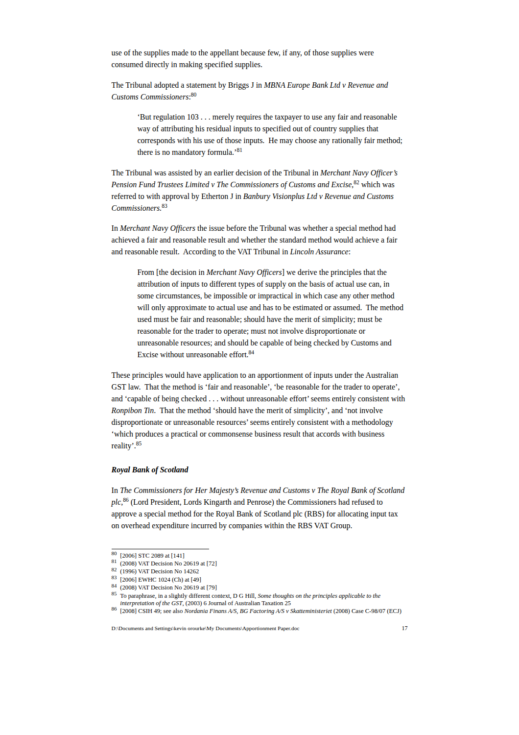use of the supplies made to the appellant because few, if any, of those supplies were consumed directly in making specified supplies.
The Tribunal adopted a statement by Briggs J in MBNA Europe Bank Ltd v Revenue and Customs Commissioners:80
‘But regulation 103 . . . merely requires the taxpayer to use any fair and reasonable way of attributing his residual inputs to specified out of country supplies that corresponds with his use of those inputs. He may choose any rationally fair method; there is no mandatory formula.’81
The Tribunal was assisted by an earlier decision of the Tribunal in Merchant Navy Officer’s Pension Fund Trustees Limited v The Commissioners of Customs and Excise,82 which was referred to with approval by Etherton J in Banbury Visionplus Ltd v Revenue and Customs Commissioners.83
In Merchant Navy Officers the issue before the Tribunal was whether a special method had achieved a fair and reasonable result and whether the standard method would achieve a fair and reasonable result. According to the VAT Tribunal in Lincoln Assurance:
From [the decision in Merchant Navy Officers] we derive the principles that the attribution of inputs to different types of supply on the basis of actual use can, in some circumstances, be impossible or impractical in which case any other method will only approximate to actual use and has to be estimated or assumed. The method used must be fair and reasonable; should have the merit of simplicity; must be reasonable for the trader to operate; must not involve disproportionate or unreasonable resources; and should be capable of being checked by Customs and Excise without unreasonable effort.84
These principles would have application to an apportionment of inputs under the Australian GST law. That the method is ‘fair and reasonable’, ‘be reasonable for the trader to operate’, and ‘capable of being checked . . . without unreasonable effort’ seems entirely consistent with Ronpibon Tin. That the method ‘should have the merit of simplicity’, and ‘not involve disproportionate or unreasonable resources’ seems entirely consistent with a methodology ‘which produces a practical or commonsense business result that accords with business reality’.85
Royal Bank of Scotland
In The Commissioners for Her Majesty’s Revenue and Customs v The Royal Bank of Scotland plc,86 (Lord President, Lords Kingarth and Penrose) the Commissioners had refused to approve a special method for the Royal Bank of Scotland plc (RBS) for allocating input tax on overhead expenditure incurred by companies within the RBS VAT Group.
80[2006] STC 2089 at [141]
81(2008) VAT Decision No 20619 at [72]
82(1996) VAT Decision No 14262
83[2006] EWHC 1024 (Ch) at [49]
84(2008) VAT Decision No 20619 at [79]
85 To paraphrase, in a slightly different context, D G Hill, Some thoughts on the principles applicable to the interpretation of the GST, (2003) 6 Journal of Australian Taxation 25
86[2008] CSIH 49; see also Nordania Finans A/S, BG Factoring A/S v Skatteministeriet (2008) Case C-98/07 (ECJ)
D:\Documents and Settings\kevin orourke\My Documents\Apportionment Paper.doc 17